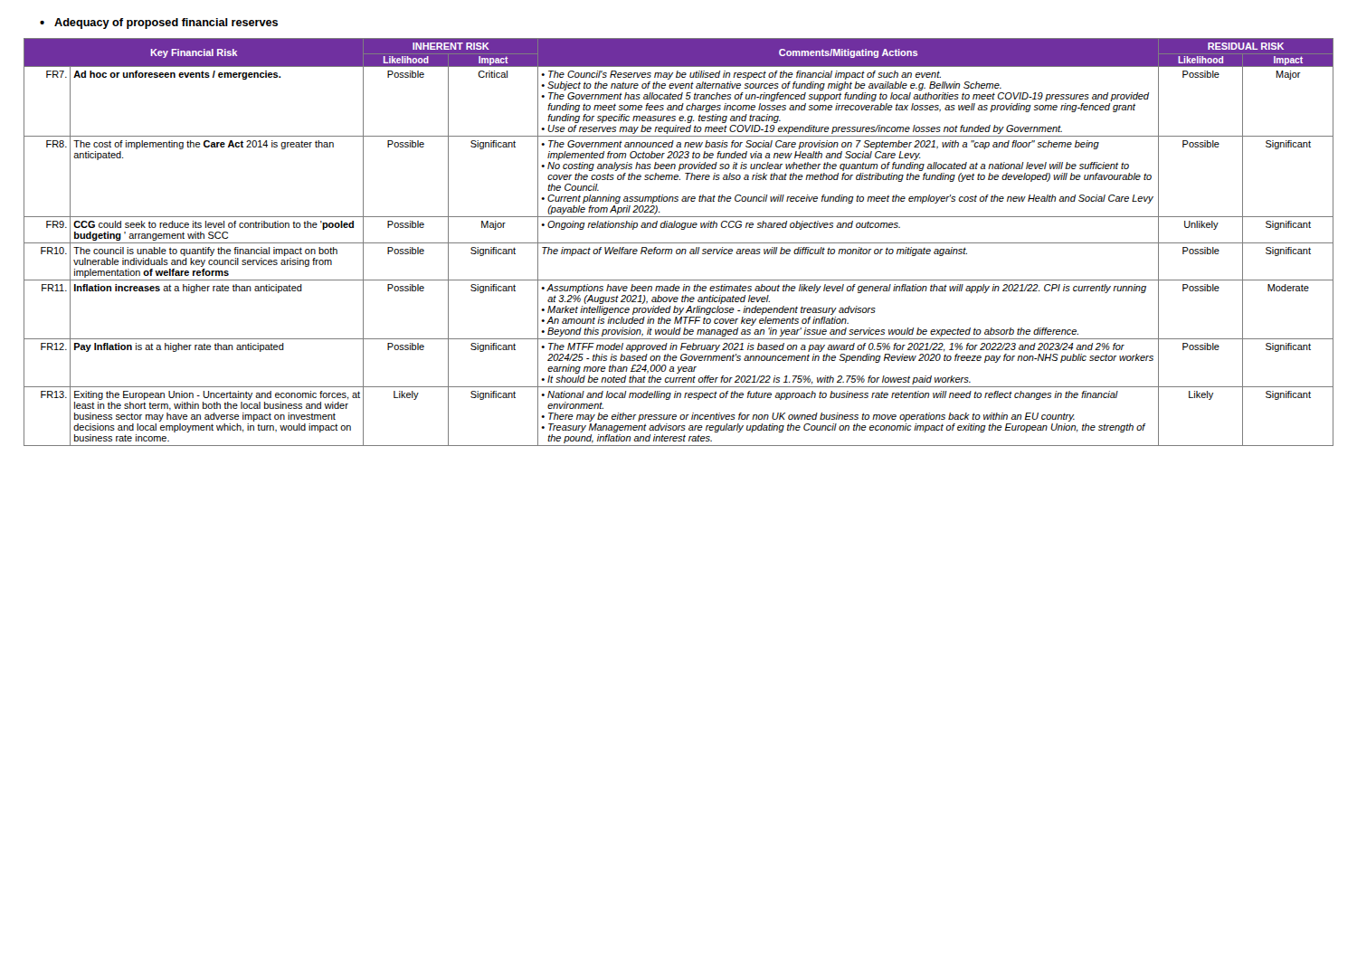Adequacy of proposed financial reserves
| Key Financial Risk | INHERENT RISK | Comments/Mitigating Actions | RESIDUAL RISK |
| --- | --- | --- | --- |
| Likelihood | Impact | Likelihood | Impact |
| FR7. | Ad hoc or unforeseen events / emergencies. | Possible | Critical | • The Council's Reserves may be utilised in respect of the financial impact of such an event. • Subject to the nature of the event alternative sources of funding might be available e.g. Bellwin Scheme. • The Government has allocated 5 tranches of un-ringfenced support funding to local authorities to meet COVID-19 pressures and provided funding to meet some fees and charges income losses and some irrecoverable tax losses, as well as providing some ring-fenced grant funding for specific measures e.g. testing and tracing. • Use of reserves may be required to meet COVID-19 expenditure pressures/income losses not funded by Government. | Possible | Major |
| FR8. | The cost of implementing the Care Act 2014 is greater than anticipated. | Possible | Significant | • The Government announced a new basis for Social Care provision on 7 September 2021, with a "cap and floor" scheme being implemented from October 2023 to be funded via a new Health and Social Care Levy. • No costing analysis has been provided so it is unclear whether the quantum of funding allocated at a national level will be sufficient to cover the costs of the scheme. There is also a risk that the method for distributing the funding (yet to be developed) will be unfavourable to the Council. • Current planning assumptions are that the Council will receive funding to meet the employer's cost of the new Health and Social Care Levy (payable from April 2022). | Possible | Significant |
| FR9. | CCG could seek to reduce its level of contribution to the ' pooled budgeting ' arrangement with SCC | Possible | Major | • Ongoing relationship and dialogue with CCG re shared objectives and outcomes. | Unlikely | Significant |
| FR10. | The council is unable to quantify the financial impact on both vulnerable individuals and key council services arising from implementation of welfare reforms | Possible | Significant | The impact of Welfare Reform on all service areas will be difficult to monitor or to mitigate against. | Possible | Significant |
| FR11. | Inflation increases at a higher rate than anticipated | Possible | Significant | • Assumptions have been made in the estimates about the likely level of general inflation that will apply in 2021/22. CPI is currently running at 3.2% (August 2021), above the anticipated level. • Market intelligence provided by Arlingclose - independent treasury advisors • An amount is included in the MTFF to cover key elements of inflation. • Beyond this provision, it would be managed as an 'in year' issue and services would be expected to absorb the difference. | Possible | Moderate |
| FR12. | Pay Inflation is at a higher rate than anticipated | Possible | Significant | • The MTFF model approved in February 2021 is based on a pay award of 0.5% for 2021/22, 1% for 2022/23 and 2023/24 and 2% for 2024/25 - this is based on the Government's announcement in the Spending Review 2020 to freeze pay for non-NHS public sector workers earning more than £24,000 a year • It should be noted that the current offer for 2021/22 is 1.75%, with 2.75% for lowest paid workers. | Possible | Significant |
| FR13. | Exiting the European Union - Uncertainty and economic forces, at least in the short term, within both the local business and wider business sector may have an adverse impact on investment decisions and local employment which, in turn, would impact on business rate income. | Likely | Significant | • National and local modelling in respect of the future approach to business rate retention will need to reflect changes in the financial environment. • There may be either pressure or incentives for non UK owned business to move operations back to within an EU country. • Treasury Management advisors are regularly updating the Council on the economic impact of exiting the European Union, the strength of the pound, inflation and interest rates. | Likely | Significant |